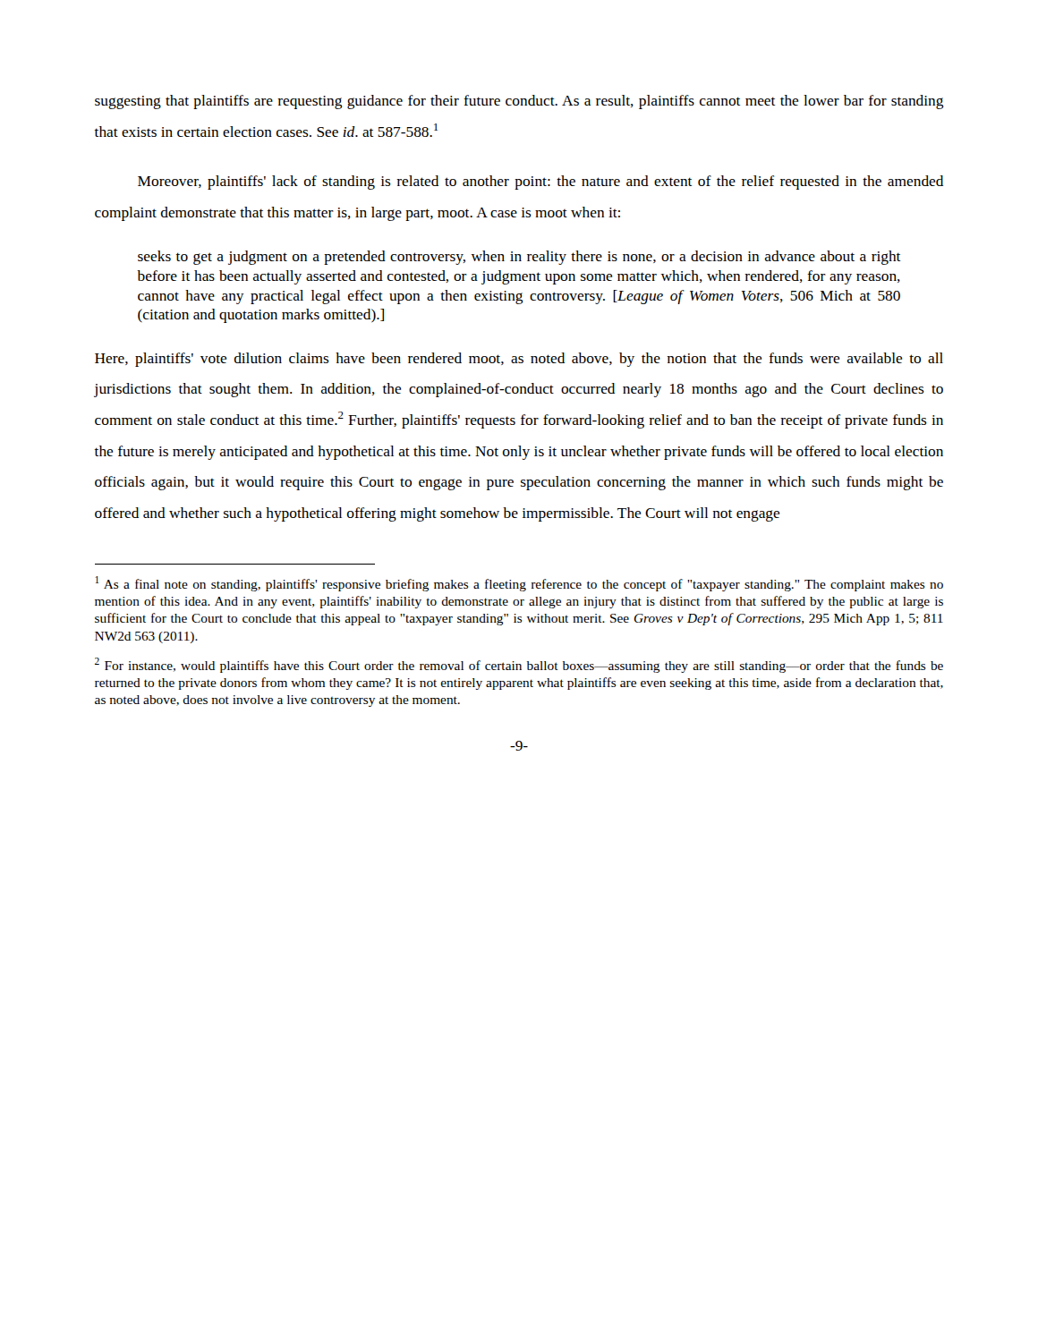suggesting that plaintiffs are requesting guidance for their future conduct. As a result, plaintiffs cannot meet the lower bar for standing that exists in certain election cases. See id. at 587-588.1
Moreover, plaintiffs' lack of standing is related to another point: the nature and extent of the relief requested in the amended complaint demonstrate that this matter is, in large part, moot. A case is moot when it:
seeks to get a judgment on a pretended controversy, when in reality there is none, or a decision in advance about a right before it has been actually asserted and contested, or a judgment upon some matter which, when rendered, for any reason, cannot have any practical legal effect upon a then existing controversy. [League of Women Voters, 506 Mich at 580 (citation and quotation marks omitted).]
Here, plaintiffs' vote dilution claims have been rendered moot, as noted above, by the notion that the funds were available to all jurisdictions that sought them. In addition, the complained-of-conduct occurred nearly 18 months ago and the Court declines to comment on stale conduct at this time.2 Further, plaintiffs' requests for forward-looking relief and to ban the receipt of private funds in the future is merely anticipated and hypothetical at this time. Not only is it unclear whether private funds will be offered to local election officials again, but it would require this Court to engage in pure speculation concerning the manner in which such funds might be offered and whether such a hypothetical offering might somehow be impermissible. The Court will not engage
1 As a final note on standing, plaintiffs' responsive briefing makes a fleeting reference to the concept of "taxpayer standing." The complaint makes no mention of this idea. And in any event, plaintiffs' inability to demonstrate or allege an injury that is distinct from that suffered by the public at large is sufficient for the Court to conclude that this appeal to "taxpayer standing" is without merit. See Groves v Dep't of Corrections, 295 Mich App 1, 5; 811 NW2d 563 (2011).
2 For instance, would plaintiffs have this Court order the removal of certain ballot boxes—assuming they are still standing—or order that the funds be returned to the private donors from whom they came? It is not entirely apparent what plaintiffs are even seeking at this time, aside from a declaration that, as noted above, does not involve a live controversy at the moment.
-9-